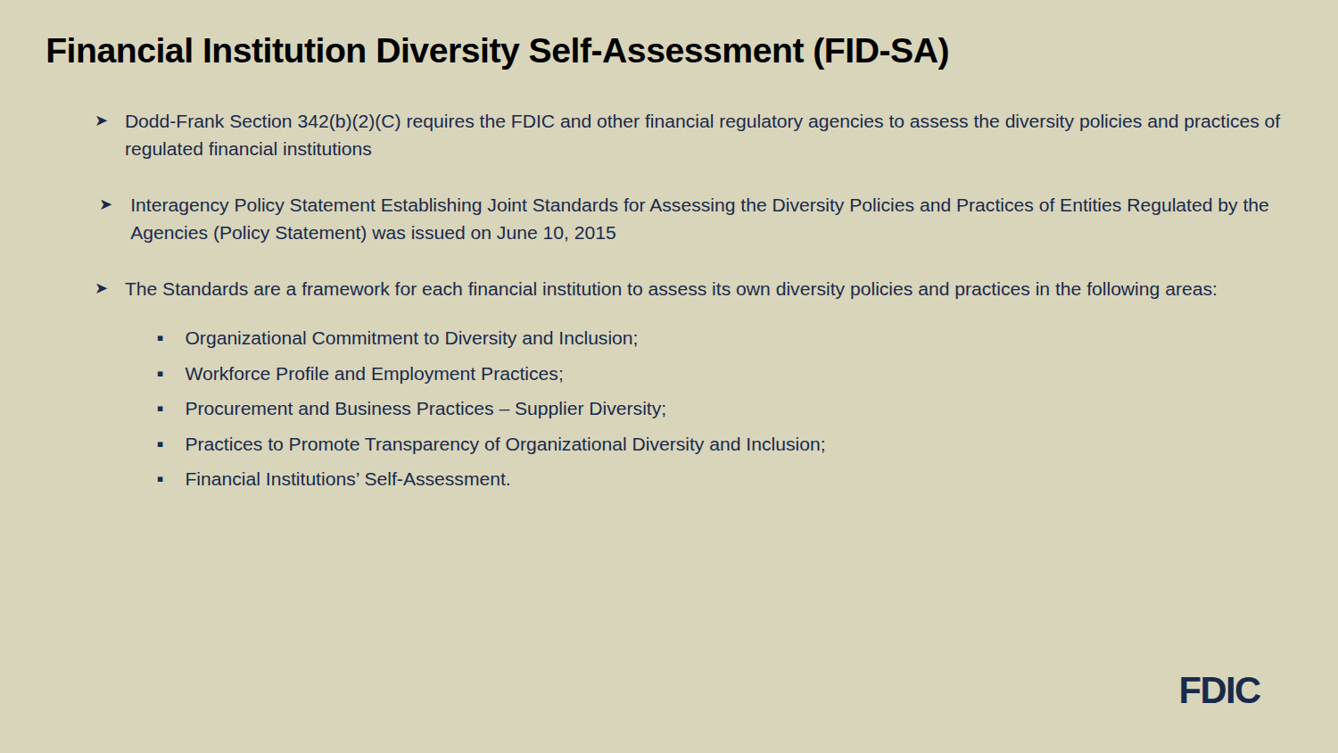Financial Institution Diversity Self-Assessment (FID-SA)
Dodd-Frank Section 342(b)(2)(C) requires the FDIC and other financial regulatory agencies to assess the diversity policies and practices of regulated financial institutions
Interagency Policy Statement Establishing Joint Standards for Assessing the Diversity Policies and Practices of Entities Regulated by the Agencies (Policy Statement) was issued on June 10, 2015
The Standards are a framework for each financial institution to assess its own diversity policies and practices in the following areas:
Organizational Commitment to Diversity and Inclusion;
Workforce Profile and Employment Practices;
Procurement and Business Practices – Supplier Diversity;
Practices to Promote Transparency of Organizational Diversity and Inclusion;
Financial Institutions’ Self-Assessment.
FDIC